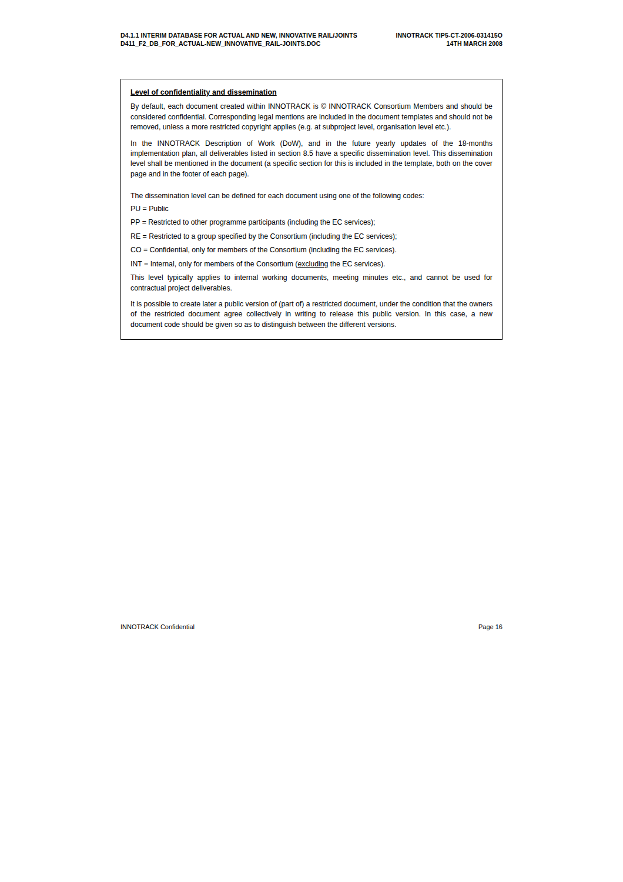D4.1.1 INTERIM DATABASE FOR ACTUAL AND NEW, INNOVATIVE RAIL/JOINTS
INNOTRACK TIP5-CT-2006-031415O
D411_F2_DB_FOR_ACTUAL-NEW_INNOVATIVE_RAIL-JOINTS.DOC
14TH MARCH 2008
Level of confidentiality and dissemination
By default, each document created within INNOTRACK is © INNOTRACK Consortium Members and should be considered confidential. Corresponding legal mentions are included in the document templates and should not be removed, unless a more restricted copyright applies (e.g. at subproject level, organisation level etc.).
In the INNOTRACK Description of Work (DoW), and in the future yearly updates of the 18-months implementation plan, all deliverables listed in section 8.5 have a specific dissemination level. This dissemination level shall be mentioned in the document (a specific section for this is included in the template, both on the cover page and in the footer of each page).
The dissemination level can be defined for each document using one of the following codes:
PU = Public
PP = Restricted to other programme participants (including the EC services);
RE = Restricted to a group specified by the Consortium (including the EC services);
CO = Confidential, only for members of the Consortium (including the EC services).
INT = Internal, only for members of the Consortium (excluding the EC services).
This level typically applies to internal working documents, meeting minutes etc., and cannot be used for contractual project deliverables.
It is possible to create later a public version of (part of) a restricted document, under the condition that the owners of the restricted document agree collectively in writing to release this public version. In this case, a new document code should be given so as to distinguish between the different versions.
INNOTRACK Confidential
Page 16